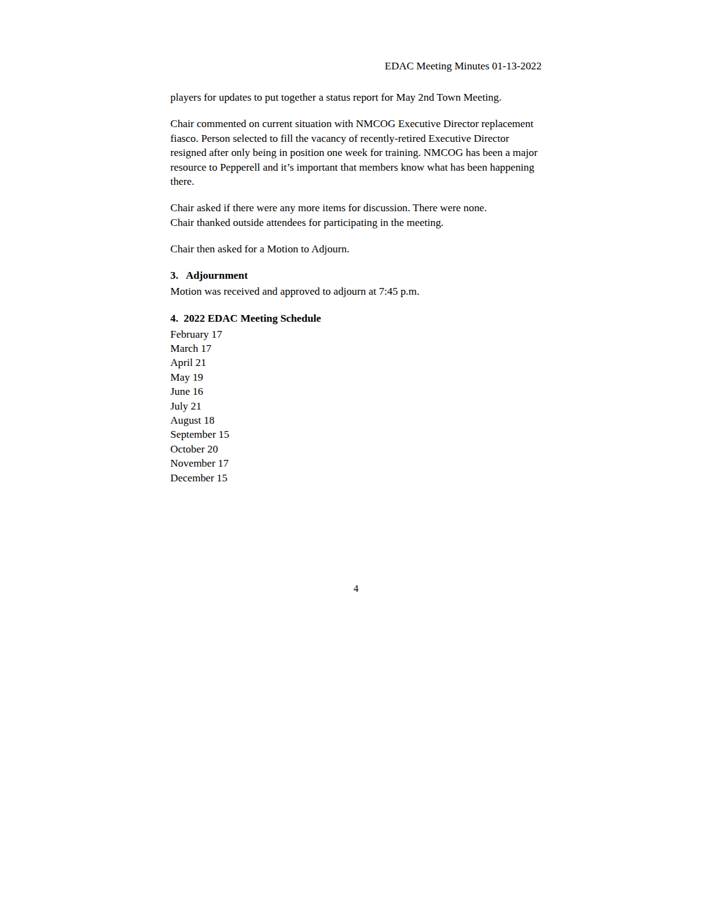EDAC Meeting Minutes 01-13-2022
players for updates to put together a status report for May 2nd Town Meeting.
Chair commented on current situation with NMCOG Executive Director replacement fiasco. Person selected to fill the vacancy of recently-retired Executive Director resigned after only being in position one week for training. NMCOG has been a major resource to Pepperell and it’s important that members know what has been happening there.
Chair asked if there were any more items for discussion. There were none.
Chair thanked outside attendees for participating in the meeting.
Chair then asked for a Motion to Adjourn.
3. Adjournment
Motion was received and approved to adjourn at 7:45 p.m.
4. 2022 EDAC Meeting Schedule
February 17
March 17
April 21
May 19
June 16
July 21
August 18
September 15
October 20
November 17
December 15
4